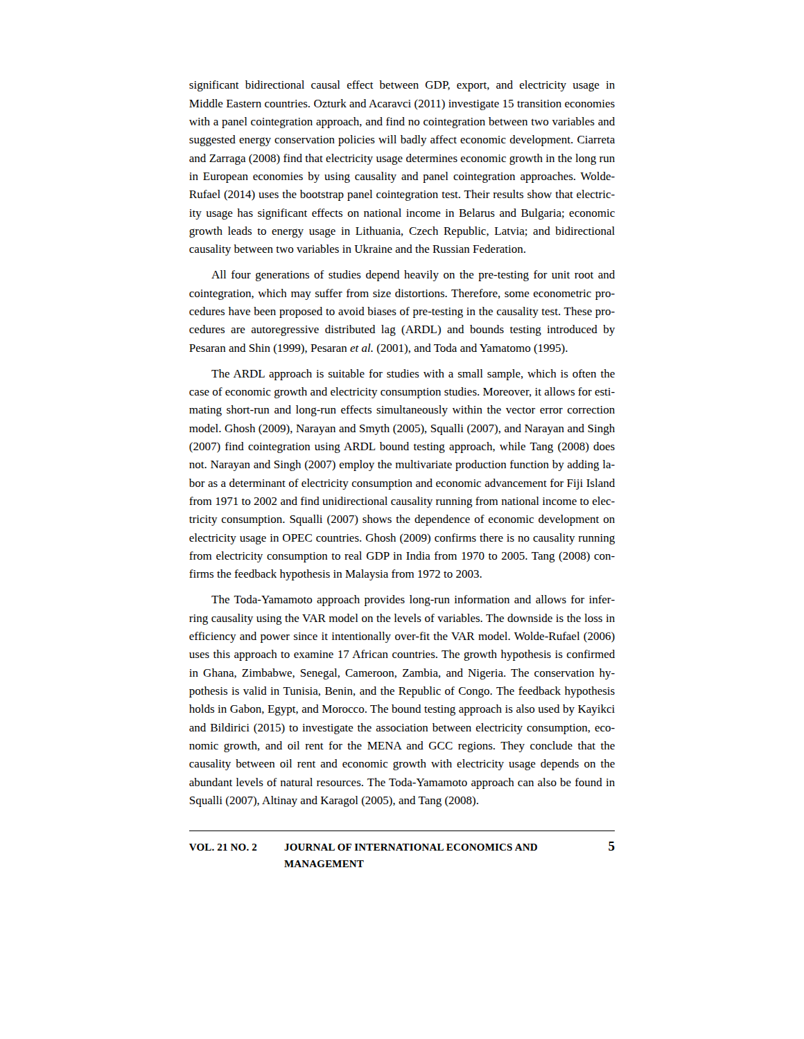significant bidirectional causal effect between GDP, export, and electricity usage in Middle Eastern countries. Ozturk and Acaravci (2011) investigate 15 transition economies with a panel cointegration approach, and find no cointegration between two variables and suggested energy conservation policies will badly affect economic development. Ciarreta and Zarraga (2008) find that electricity usage determines economic growth in the long run in European economies by using causality and panel cointegration approaches. Wolde-Rufael (2014) uses the bootstrap panel cointegration test. Their results show that electricity usage has significant effects on national income in Belarus and Bulgaria; economic growth leads to energy usage in Lithuania, Czech Republic, Latvia; and bidirectional causality between two variables in Ukraine and the Russian Federation.
All four generations of studies depend heavily on the pre-testing for unit root and cointegration, which may suffer from size distortions. Therefore, some econometric procedures have been proposed to avoid biases of pre-testing in the causality test. These procedures are autoregressive distributed lag (ARDL) and bounds testing introduced by Pesaran and Shin (1999), Pesaran et al. (2001), and Toda and Yamatomo (1995).
The ARDL approach is suitable for studies with a small sample, which is often the case of economic growth and electricity consumption studies. Moreover, it allows for estimating short-run and long-run effects simultaneously within the vector error correction model. Ghosh (2009), Narayan and Smyth (2005), Squalli (2007), and Narayan and Singh (2007) find cointegration using ARDL bound testing approach, while Tang (2008) does not. Narayan and Singh (2007) employ the multivariate production function by adding labor as a determinant of electricity consumption and economic advancement for Fiji Island from 1971 to 2002 and find unidirectional causality running from national income to electricity consumption. Squalli (2007) shows the dependence of economic development on electricity usage in OPEC countries. Ghosh (2009) confirms there is no causality running from electricity consumption to real GDP in India from 1970 to 2005. Tang (2008) confirms the feedback hypothesis in Malaysia from 1972 to 2003.
The Toda-Yamamoto approach provides long-run information and allows for inferring causality using the VAR model on the levels of variables. The downside is the loss in efficiency and power since it intentionally over-fit the VAR model. Wolde-Rufael (2006) uses this approach to examine 17 African countries. The growth hypothesis is confirmed in Ghana, Zimbabwe, Senegal, Cameroon, Zambia, and Nigeria. The conservation hypothesis is valid in Tunisia, Benin, and the Republic of Congo. The feedback hypothesis holds in Gabon, Egypt, and Morocco. The bound testing approach is also used by Kayikci and Bildirici (2015) to investigate the association between electricity consumption, economic growth, and oil rent for the MENA and GCC regions. They conclude that the causality between oil rent and economic growth with electricity usage depends on the abundant levels of natural resources. The Toda-Yamamoto approach can also be found in Squalli (2007), Altinay and Karagol (2005), and Tang (2008).
VOL. 21 NO. 2 JOURNAL OF INTERNATIONAL ECONOMICS AND MANAGEMENT 5